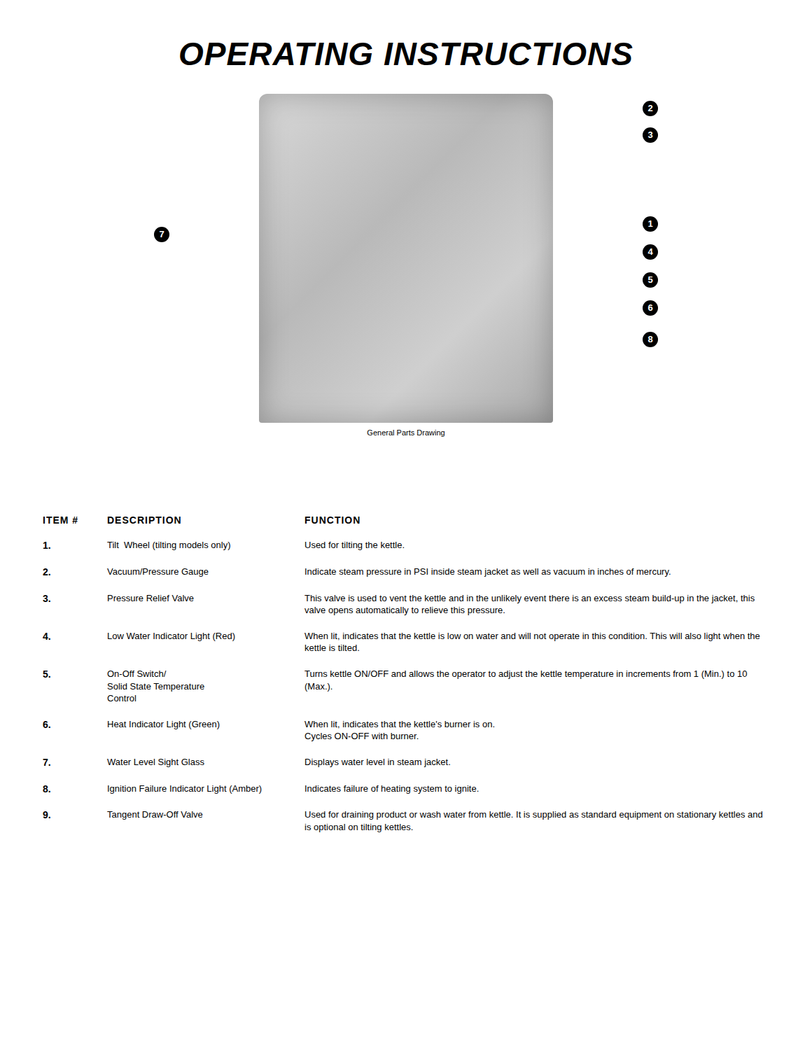OPERATING INSTRUCTIONS
General Parts Drawing
2 3 1 4 5 6 8 7
| ITEM # | DESCRIPTION | FUNCTION |
| --- | --- | --- |
| 1. | Tilt Wheel (tilting models only) | Used for tilting the kettle. |
| 2. | Vacuum/Pressure Gauge | Indicate steam pressure in PSI inside steam jacket as well as vacuum in inches of mercury. |
| 3. | Pressure Relief Valve | This valve is used to vent the kettle and in the unlikely event there is an excess steam build-up in the jacket, this valve opens automatically to relieve this pressure. |
| 4. | Low Water Indicator Light (Red) | When lit, indicates that the kettle is low on water and will not operate in this condition. This will also light when the kettle is tilted. |
| 5. | On-Off Switch/ Solid State Temperature Control | Turns kettle ON/OFF and allows the operator to adjust the kettle temperature in increments from 1 (Min.) to 10 (Max.). |
| 6. | Heat Indicator Light (Green) | When lit, indicates that the kettle's burner is on. Cycles ON-OFF with burner. |
| 7. | Water Level Sight Glass | Displays water level in steam jacket. |
| 8. | Ignition Failure Indicator Light (Amber) | Indicates failure of heating system to ignite. |
| 9. | Tangent Draw-Off Valve | Used for draining product or wash water from kettle. It is supplied as standard equipment on stationary kettles and is optional on tilting kettles. |